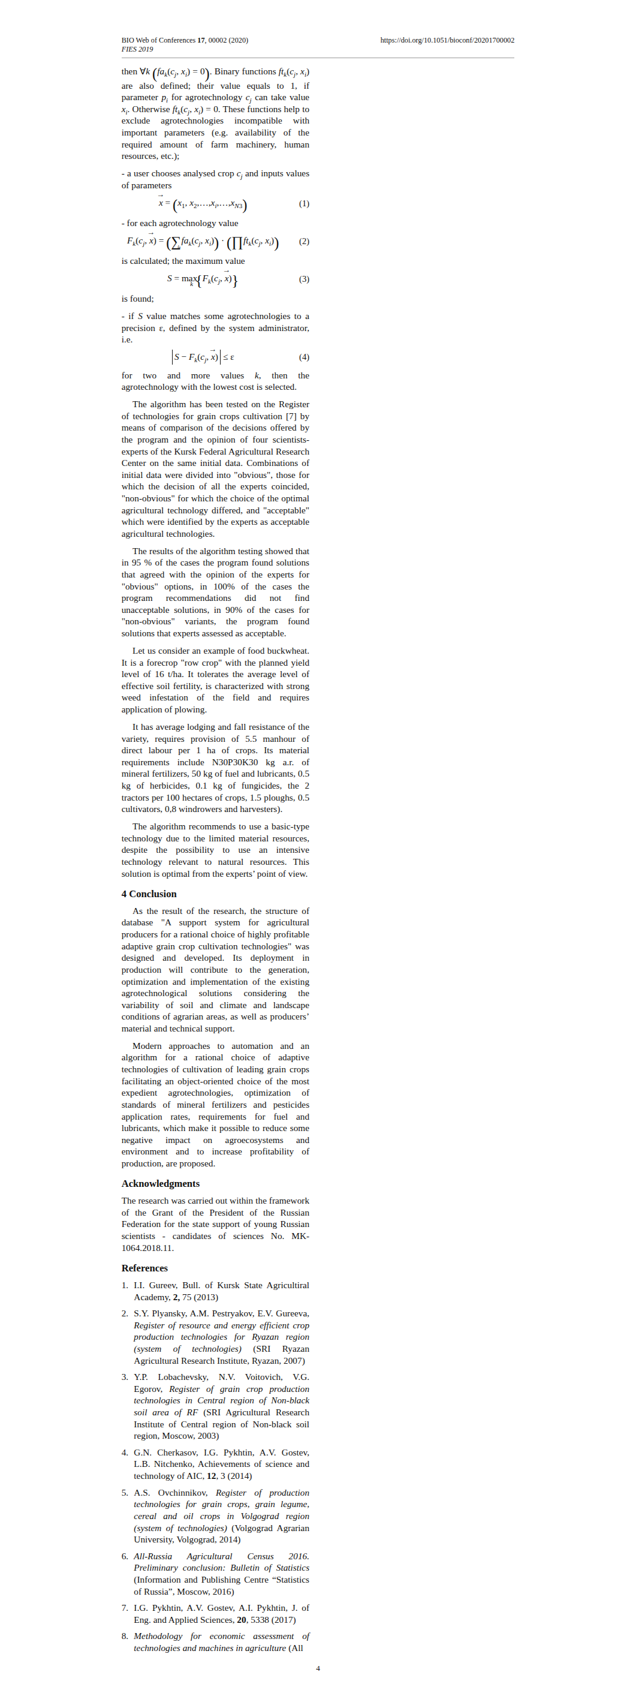BIO Web of Conferences 17, 00002 (2020)
FIES 2019
https://doi.org/10.1051/bioconf/20201700002
then ∀k (fak(cj, xi) = 0). Binary functions ftk(cj, xi) are also defined; their value equals to 1, if parameter pi for agrotechnology cj can take value xi. Otherwise ftk(cj, xi) = 0. These functions help to exclude agrotechnologies incompatible with important parameters (e.g. availability of the required amount of farm machinery, human resources, etc.);
- a user chooses analysed crop cj and inputs values of parameters
x = (x1, x2,…,xi,…,xN3)
(1)
- for each agrotechnology value
Fk(cj, x) = (∑i fak(cj, xi)) · (∏i ftk(cj, xi))
(2)
is calculated; the maximum value
S = maxk {Fk(cj, x)}
(3)
is found;
- if S value matches some agrotechnologies to a precision ε, defined by the system administrator, i.e.
S − Fk(cj, x) ≤ ε
(4)
for two and more values k, then the agrotechnology with the lowest cost is selected.
The algorithm has been tested on the Register of technologies for grain crops cultivation [7] by means of comparison of the decisions offered by the program and the opinion of four scientists-experts of the Kursk Federal Agricultural Research Center on the same initial data. Combinations of initial data were divided into "obvious", those for which the decision of all the experts coincided, "non-obvious" for which the choice of the optimal agricultural technology differed, and "acceptable" which were identified by the experts as acceptable agricultural technologies.
The results of the algorithm testing showed that in 95 % of the cases the program found solutions that agreed with the opinion of the experts for "obvious" options, in 100% of the cases the program recommendations did not find unacceptable solutions, in 90% of the cases for "non-obvious" variants, the program found solutions that experts assessed as acceptable.
Let us consider an example of food buckwheat. It is a forecrop "row crop" with the planned yield level of 16 t/ha. It tolerates the average level of effective soil fertility, is characterized with strong weed infestation of the field and requires application of plowing.
It has average lodging and fall resistance of the variety, requires provision of 5.5 manhour of direct labour per 1 ha of crops. Its material requirements include N30P30K30 kg a.r. of mineral fertilizers, 50 kg of fuel and lubricants, 0.5 kg of herbicides, 0.1 kg of fungicides, the 2 tractors per 100 hectares of crops, 1.5 ploughs, 0.5 cultivators, 0,8 windrowers and harvesters).
The algorithm recommends to use a basic-type technology due to the limited material resources, despite the possibility to use an intensive technology relevant to natural resources. This solution is optimal from the experts’ point of view.
4 Conclusion
As the result of the research, the structure of database "A support system for agricultural producers for a rational choice of highly profitable adaptive grain crop cultivation technologies" was designed and developed. Its deployment in production will contribute to the generation, optimization and implementation of the existing agrotechnological solutions considering the variability of soil and climate and landscape conditions of agrarian areas, as well as producers’ material and technical support.
Modern approaches to automation and an algorithm for a rational choice of adaptive technologies of cultivation of leading grain crops facilitating an object-oriented choice of the most expedient agrotechnologies, optimization of standards of mineral fertilizers and pesticides application rates, requirements for fuel and lubricants, which make it possible to reduce some negative impact on agroecosystems and environment and to increase profitability of production, are proposed.
Acknowledgments
The research was carried out within the framework of the Grant of the President of the Russian Federation for the state support of young Russian scientists - candidates of sciences No. MK-1064.2018.11.
References
I.I. Gureev, Bull. of Kursk State Agricultiral Academy, 2, 75 (2013)
S.Y. Plyansky, A.M. Pestryakov, E.V. Gureeva, Register of resource and energy efficient crop production technologies for Ryazan region (system of technologies) (SRI Ryazan Agricultural Research Institute, Ryazan, 2007)
Y.P. Lobachevsky, N.V. Voitovich, V.G. Egorov, Register of grain crop production technologies in Central region of Non-black soil area of RF (SRI Agricultural Research Institute of Central region of Non-black soil region, Moscow, 2003)
G.N. Cherkasov, I.G. Pykhtin, A.V. Gostev, L.B. Nitchenko, Achievements of science and technology of AIC, 12, 3 (2014)
A.S. Ovchinnikov, Register of production technologies for grain crops, grain legume, cereal and oil crops in Volgograd region (system of technologies) (Volgograd Agrarian University, Volgograd, 2014)
All-Russia Agricultural Census 2016. Preliminary conclusion: Bulletin of Statistics (Information and Publishing Centre “Statistics of Russia”, Moscow, 2016)
I.G. Pykhtin, A.V. Gostev, A.I. Pykhtin, J. of Eng. and Applied Sciences, 20, 5338 (2017)
Methodology for economic assessment of technologies and machines in agriculture (All
4